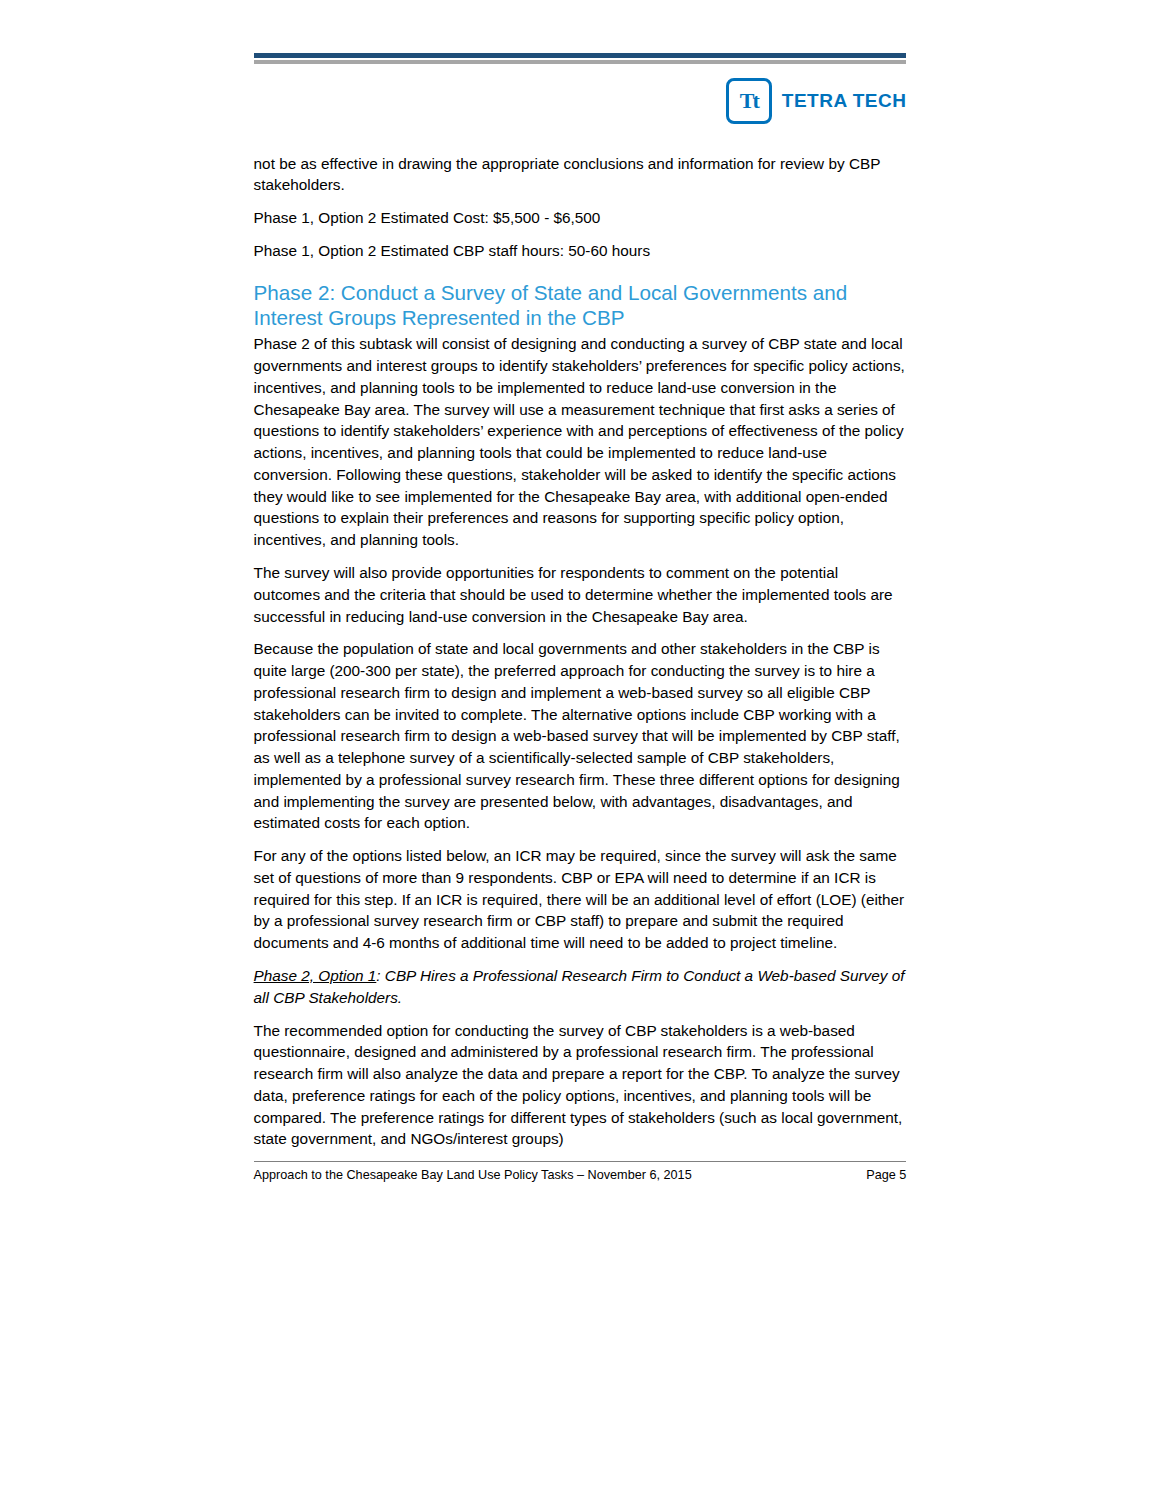Tt
TETRA TECH
not be as effective in drawing the appropriate conclusions and information for review by CBP stakeholders.
Phase 1, Option 2 Estimated Cost: $5,500 - $6,500
Phase 1, Option 2 Estimated CBP staff hours: 50-60 hours
Phase 2: Conduct a Survey of State and Local Governments and Interest Groups Represented in the CBP
Phase 2 of this subtask will consist of designing and conducting a survey of CBP state and local governments and interest groups to identify stakeholders’ preferences for specific policy actions, incentives, and planning tools to be implemented to reduce land-use conversion in the Chesapeake Bay area. The survey will use a measurement technique that first asks a series of questions to identify stakeholders’ experience with and perceptions of effectiveness of the policy actions, incentives, and planning tools that could be implemented to reduce land-use conversion. Following these questions, stakeholder will be asked to identify the specific actions they would like to see implemented for the Chesapeake Bay area, with additional open-ended questions to explain their preferences and reasons for supporting specific policy option, incentives, and planning tools.
The survey will also provide opportunities for respondents to comment on the potential outcomes and the criteria that should be used to determine whether the implemented tools are successful in reducing land-use conversion in the Chesapeake Bay area.
Because the population of state and local governments and other stakeholders in the CBP is quite large (200-300 per state), the preferred approach for conducting the survey is to hire a professional research firm to design and implement a web-based survey so all eligible CBP stakeholders can be invited to complete. The alternative options include CBP working with a professional research firm to design a web-based survey that will be implemented by CBP staff, as well as a telephone survey of a scientifically-selected sample of CBP stakeholders, implemented by a professional survey research firm. These three different options for designing and implementing the survey are presented below, with advantages, disadvantages, and estimated costs for each option.
For any of the options listed below, an ICR may be required, since the survey will ask the same set of questions of more than 9 respondents. CBP or EPA will need to determine if an ICR is required for this step. If an ICR is required, there will be an additional level of effort (LOE) (either by a professional survey research firm or CBP staff) to prepare and submit the required documents and 4-6 months of additional time will need to be added to project timeline.
Phase 2, Option 1: CBP Hires a Professional Research Firm to Conduct a Web-based Survey of all CBP Stakeholders.
The recommended option for conducting the survey of CBP stakeholders is a web-based questionnaire, designed and administered by a professional research firm. The professional research firm will also analyze the data and prepare a report for the CBP. To analyze the survey data, preference ratings for each of the policy options, incentives, and planning tools will be compared. The preference ratings for different types of stakeholders (such as local government, state government, and NGOs/interest groups)
Approach to the Chesapeake Bay Land Use Policy Tasks – November 6, 2015
Page 5